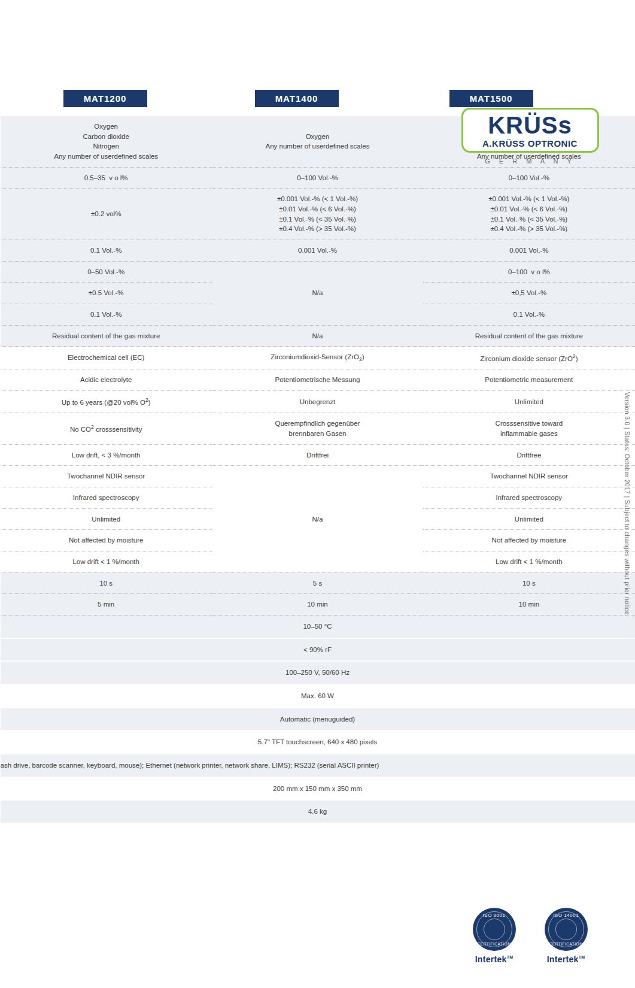KRÜSs
A.KRÜSS OPTRONIC
G E R M A N Y
MAT1200
MAT1400
MAT1500
| Oxygen Carbon dioxide Nitrogen Any number of userdefined scales | Oxygen Any number of userdefined scales | Oxygen Carbon dioxide Nitrogen Any number of userdefined scales |
| 0.5–35 v o l% | 0–100 Vol.-% | 0–100 Vol.-% |
| ±0.2 vol% | ±0.001 Vol.-% (< 1 Vol.-%) ±0.01 Vol.-% (< 6 Vol.-%) ±0.1 Vol.-% (< 35 Vol.-%) ±0.4 Vol.-% (> 35 Vol.-%) | ±0.001 Vol.-% (< 1 Vol.-%) ±0.01 Vol.-% (< 6 Vol.-%) ±0.1 Vol.-% (< 35 Vol.-%) ±0.4 Vol.-% (> 35 Vol.-%) |
| 0.1 Vol.-% | 0.001 Vol.-% | 0.001 Vol.-% |
| 0–50 Vol.-% | N/a | 0–100 v o l% |
| ±0.5 Vol.-% | ±0,5 Vol.-% |
| 0.1 Vol.-% | 0.1 Vol.-% |
| Residual content of the gas mixture | N/a | Residual content of the gas mixture |
| Electrochemical cell (EC) | Zirconiumdioxid-Sensor (ZrO 2 ) | Zirconium dioxide sensor (ZrO 2 ) |
| Acidic electrolyte | Potentiometrische Messung | Potentiometric measurement |
| Up to 6 years (@20 vol% O 2 ) | Unbegrenzt | Unlimited |
| No CO 2 crosssensitivity | Querempfindlich gegenüber brennbaren Gasen | Crosssensitive toward inflammable gases |
| Low drift, < 3 %/month | Driftfrei | Driftfree |
| Twochannel NDIR sensor | N/a | Twochannel NDIR sensor |
| Infrared spectroscopy | Infrared spectroscopy |
| Unlimited | Unlimited |
| Not affected by moisture | Not affected by moisture |
| Low drift < 1 %/month | Low drift < 1 %/month |
| 10 s | 5 s | 10 s |
| 5 min | 10 min | 10 min |
| 10–50 °C |
| < 90% rF |
| 100–250 V, 50/60 Hz |
| Max. 60 W |
| Automatic (menuguided) |
| 5.7" TFT touchscreen, 640 x 480 pixels |
| ash drive, barcode scanner, keyboard, mouse); Ethernet (network printer, network share, LIMS); RS232 (serial ASCII printer) |
| 200 mm x 150 mm x 350 mm |
| 4.6 kg |
Version 3.0 | Status: October 2017 | Subject to changes without prior notice.
ISO 9001
CERTIFICATION
IntertekTM
ISO 14001
CERTIFICATION
IntertekTM